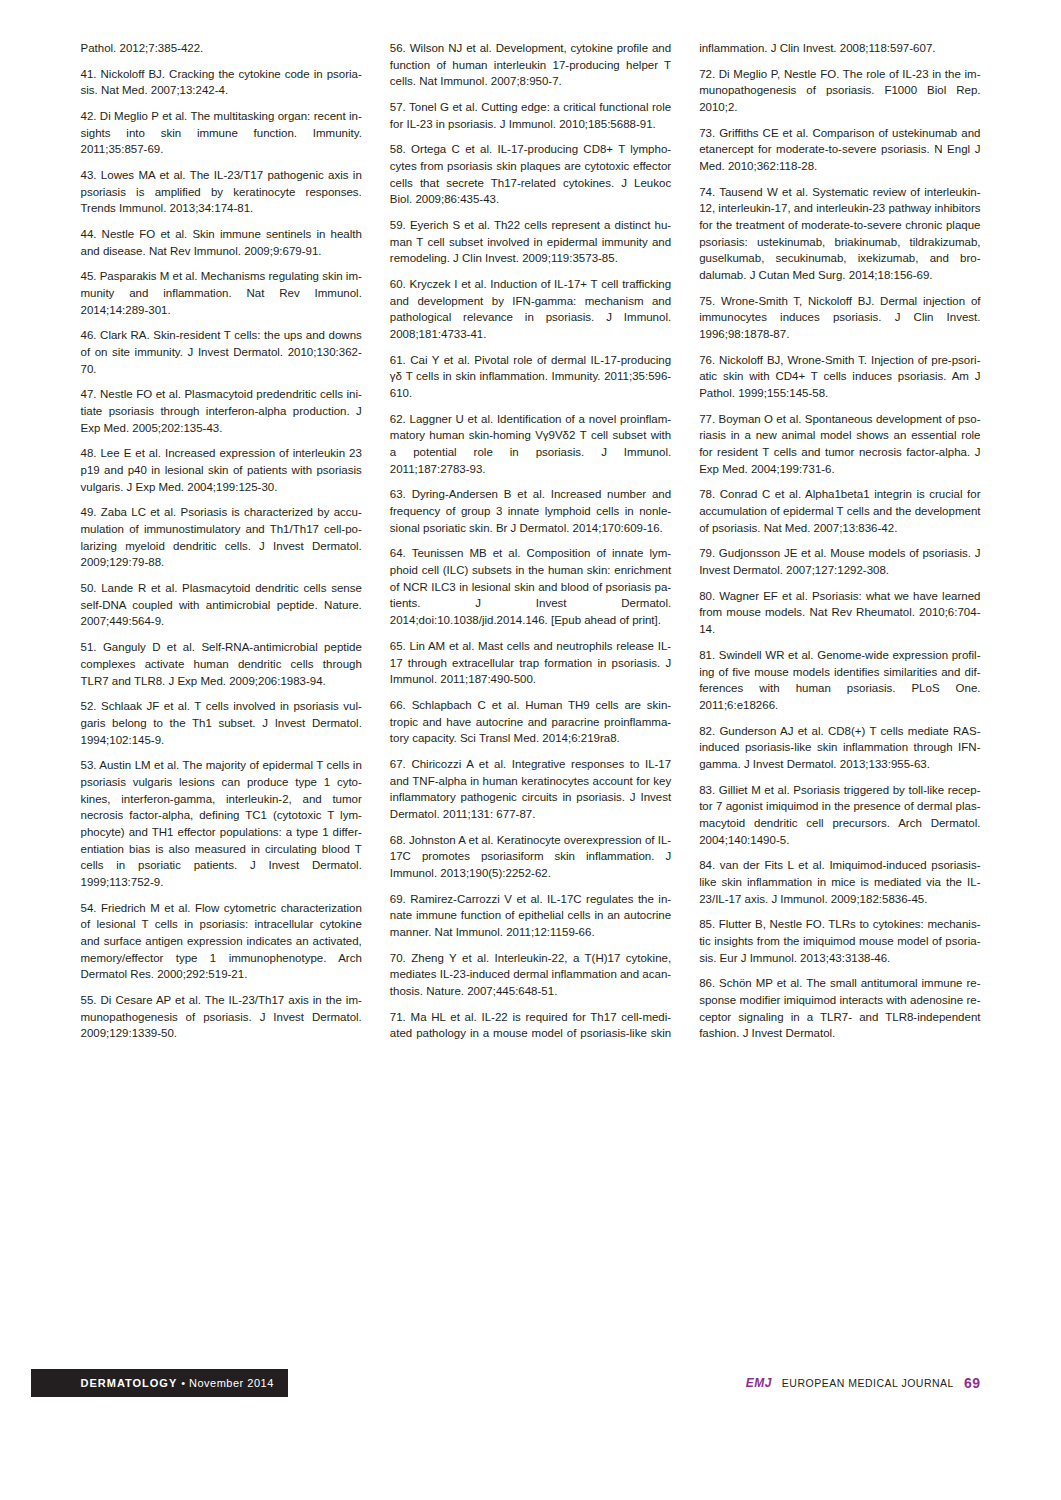Pathol. 2012;7:385-422.
41. Nickoloff BJ. Cracking the cytokine code in psoriasis. Nat Med. 2007;13:242-4.
42. Di Meglio P et al. The multitasking organ: recent insights into skin immune function. Immunity. 2011;35:857-69.
43. Lowes MA et al. The IL-23/T17 pathogenic axis in psoriasis is amplified by keratinocyte responses. Trends Immunol. 2013;34:174-81.
44. Nestle FO et al. Skin immune sentinels in health and disease. Nat Rev Immunol. 2009;9:679-91.
45. Pasparakis M et al. Mechanisms regulating skin immunity and inflammation. Nat Rev Immunol. 2014;14:289-301.
46. Clark RA. Skin-resident T cells: the ups and downs of on site immunity. J Invest Dermatol. 2010;130:362-70.
47. Nestle FO et al. Plasmacytoid predendritic cells initiate psoriasis through interferon-alpha production. J Exp Med. 2005;202:135-43.
48. Lee E et al. Increased expression of interleukin 23 p19 and p40 in lesional skin of patients with psoriasis vulgaris. J Exp Med. 2004;199:125-30.
49. Zaba LC et al. Psoriasis is characterized by accumulation of immunostimulatory and Th1/Th17 cell-polarizing myeloid dendritic cells. J Invest Dermatol. 2009;129:79-88.
50. Lande R et al. Plasmacytoid dendritic cells sense self-DNA coupled with antimicrobial peptide. Nature. 2007;449:564-9.
51. Ganguly D et al. Self-RNA-antimicrobial peptide complexes activate human dendritic cells through TLR7 and TLR8. J Exp Med. 2009;206:1983-94.
52. Schlaak JF et al. T cells involved in psoriasis vulgaris belong to the Th1 subset. J Invest Dermatol. 1994;102:145-9.
53. Austin LM et al. The majority of epidermal T cells in psoriasis vulgaris lesions can produce type 1 cytokines, interferon-gamma, interleukin-2, and tumor necrosis factor-alpha, defining TC1 (cytotoxic T lymphocyte) and TH1 effector populations: a type 1 differentiation bias is also measured in circulating blood T cells in psoriatic patients. J Invest Dermatol. 1999;113:752-9.
54. Friedrich M et al. Flow cytometric characterization of lesional T cells in psoriasis: intracellular cytokine and surface antigen expression indicates an activated, memory/effector type 1 immunophenotype. Arch Dermatol Res. 2000;292:519-21.
55. Di Cesare AP et al. The IL-23/Th17 axis in the immunopathogenesis of psoriasis. J Invest Dermatol. 2009;129:1339-50.
56. Wilson NJ et al. Development, cytokine profile and function of human interleukin 17-producing helper T cells. Nat Immunol. 2007;8:950-7.
57. Tonel G et al. Cutting edge: a critical functional role for IL-23 in psoriasis. J Immunol. 2010;185:5688-91.
58. Ortega C et al. IL-17-producing CD8+ T lymphocytes from psoriasis skin plaques are cytotoxic effector cells that secrete Th17-related cytokines. J Leukoc Biol. 2009;86:435-43.
59. Eyerich S et al. Th22 cells represent a distinct human T cell subset involved in epidermal immunity and remodeling. J Clin Invest. 2009;119:3573-85.
60. Kryczek I et al. Induction of IL-17+ T cell trafficking and development by IFN-gamma: mechanism and pathological relevance in psoriasis. J Immunol. 2008;181:4733-41.
61. Cai Y et al. Pivotal role of dermal IL-17-producing γδ T cells in skin inflammation. Immunity. 2011;35:596-610.
62. Laggner U et al. Identification of a novel proinflammatory human skin-homing Vγ9Vδ2 T cell subset with a potential role in psoriasis. J Immunol. 2011;187:2783-93.
63. Dyring-Andersen B et al. Increased number and frequency of group 3 innate lymphoid cells in nonlesional psoriatic skin. Br J Dermatol. 2014;170:609-16.
64. Teunissen MB et al. Composition of innate lymphoid cell (ILC) subsets in the human skin: enrichment of NCR ILC3 in lesional skin and blood of psoriasis patients. J Invest Dermatol. 2014;doi:10.1038/jid.2014.146. [Epub ahead of print].
65. Lin AM et al. Mast cells and neutrophils release IL-17 through extracellular trap formation in psoriasis. J Immunol. 2011;187:490-500.
66. Schlapbach C et al. Human TH9 cells are skin-tropic and have autocrine and paracrine proinflammatory capacity. Sci Transl Med. 2014;6:219ra8.
67. Chiricozzi A et al. Integrative responses to IL-17 and TNF-alpha in human keratinocytes account for key inflammatory pathogenic circuits in psoriasis. J Invest Dermatol. 2011;131: 677-87.
68. Johnston A et al. Keratinocyte overexpression of IL-17C promotes psoriasiform skin inflammation. J Immunol. 2013;190(5):2252-62.
69. Ramirez-Carrozzi V et al. IL-17C regulates the innate immune function of epithelial cells in an autocrine manner. Nat Immunol. 2011;12:1159-66.
70. Zheng Y et al. Interleukin-22, a T(H)17 cytokine, mediates IL-23-induced dermal inflammation and acanthosis. Nature. 2007;445:648-51.
71. Ma HL et al. IL-22 is required for Th17 cell-mediated pathology in a mouse model of psoriasis-like skin inflammation. J Clin Invest. 2008;118:597-607.
72. Di Meglio P, Nestle FO. The role of IL-23 in the immunopathogenesis of psoriasis. F1000 Biol Rep. 2010;2.
73. Griffiths CE et al. Comparison of ustekinumab and etanercept for moderate-to-severe psoriasis. N Engl J Med. 2010;362:118-28.
74. Tausend W et al. Systematic review of interleukin-12, interleukin-17, and interleukin-23 pathway inhibitors for the treatment of moderate-to-severe chronic plaque psoriasis: ustekinumab, briakinumab, tildrakizumab, guselkumab, secukinumab, ixekizumab, and brodalumab. J Cutan Med Surg. 2014;18:156-69.
75. Wrone-Smith T, Nickoloff BJ. Dermal injection of immunocytes induces psoriasis. J Clin Invest. 1996;98:1878-87.
76. Nickoloff BJ, Wrone-Smith T. Injection of pre-psoriatic skin with CD4+ T cells induces psoriasis. Am J Pathol. 1999;155:145-58.
77. Boyman O et al. Spontaneous development of psoriasis in a new animal model shows an essential role for resident T cells and tumor necrosis factor-alpha. J Exp Med. 2004;199:731-6.
78. Conrad C et al. Alpha1beta1 integrin is crucial for accumulation of epidermal T cells and the development of psoriasis. Nat Med. 2007;13:836-42.
79. Gudjonsson JE et al. Mouse models of psoriasis. J Invest Dermatol. 2007;127:1292-308.
80. Wagner EF et al. Psoriasis: what we have learned from mouse models. Nat Rev Rheumatol. 2010;6:704-14.
81. Swindell WR et al. Genome-wide expression profiling of five mouse models identifies similarities and differences with human psoriasis. PLoS One. 2011;6:e18266.
82. Gunderson AJ et al. CD8(+) T cells mediate RAS-induced psoriasis-like skin inflammation through IFN-gamma. J Invest Dermatol. 2013;133:955-63.
83. Gilliet M et al. Psoriasis triggered by toll-like receptor 7 agonist imiquimod in the presence of dermal plasmacytoid dendritic cell precursors. Arch Dermatol. 2004;140:1490-5.
84. van der Fits L et al. Imiquimod-induced psoriasis-like skin inflammation in mice is mediated via the IL-23/IL-17 axis. J Immunol. 2009;182:5836-45.
85. Flutter B, Nestle FO. TLRs to cytokines: mechanistic insights from the imiquimod mouse model of psoriasis. Eur J Immunol. 2013;43:3138-46.
86. Schön MP et al. The small antitumoral immune response modifier imiquimod interacts with adenosine receptor signaling in a TLR7- and TLR8-independent fashion. J Invest Dermatol.
DERMATOLOGY • November 2014
EMJ EUROPEAN MEDICAL JOURNAL 69